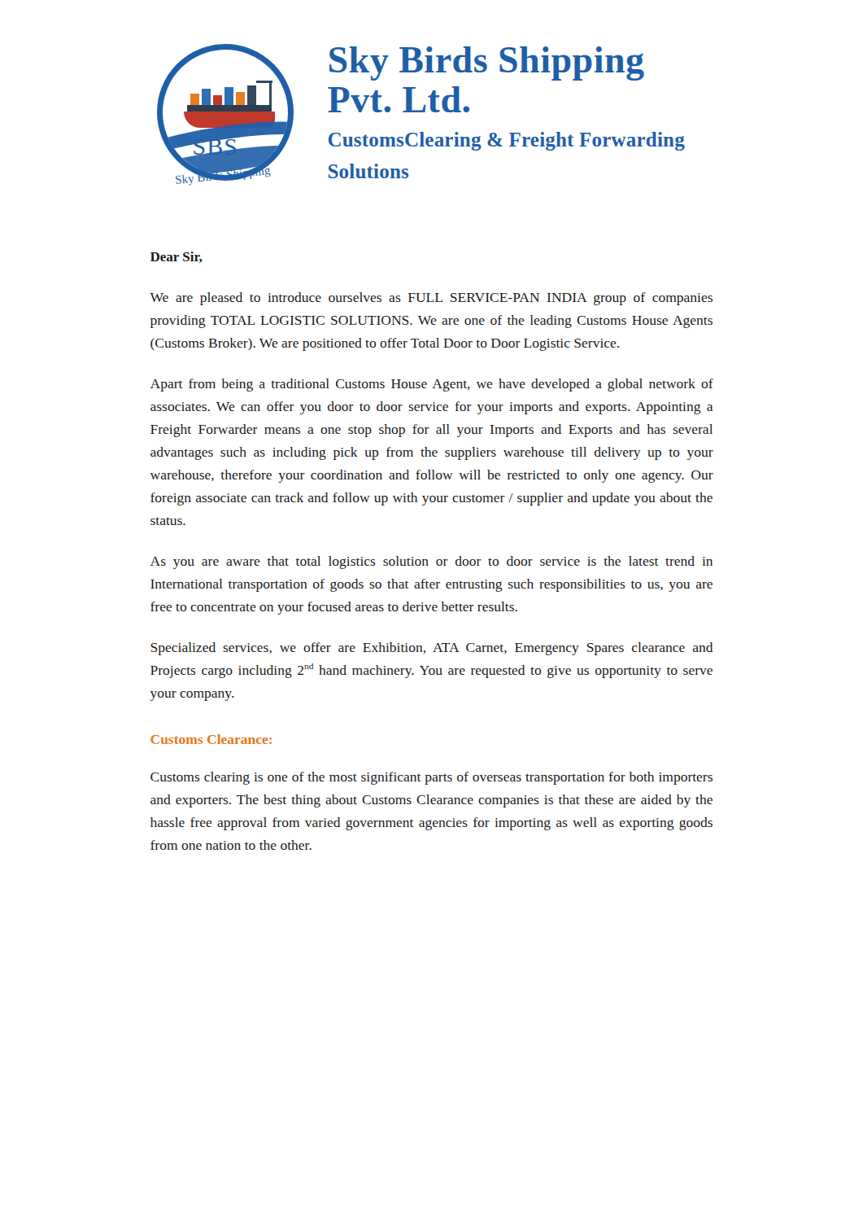SBS
Sky Birds Shipping
Sky Birds Shipping Pvt. Ltd.
CustomsClearing & Freight Forwarding Solutions
Dear Sir,
We are pleased to introduce ourselves as FULL SERVICE-PAN INDIA group of companies providing TOTAL LOGISTIC SOLUTIONS. We are one of the leading Customs House Agents (Customs Broker). We are positioned to offer Total Door to Door Logistic Service.
Apart from being a traditional Customs House Agent, we have developed a global network of associates. We can offer you door to door service for your imports and exports. Appointing a Freight Forwarder means a one stop shop for all your Imports and Exports and has several advantages such as including pick up from the suppliers warehouse till delivery up to your warehouse, therefore your coordination and follow will be restricted to only one agency. Our foreign associate can track and follow up with your customer / supplier and update you about the status.
As you are aware that total logistics solution or door to door service is the latest trend in International transportation of goods so that after entrusting such responsibilities to us, you are free to concentrate on your focused areas to derive better results.
Specialized services, we offer are Exhibition, ATA Carnet, Emergency Spares clearance and Projects cargo including 2nd hand machinery. You are requested to give us opportunity to serve your company.
Customs Clearance:
Customs clearing is one of the most significant parts of overseas transportation for both importers and exporters. The best thing about Customs Clearance companies is that these are aided by the hassle free approval from varied government agencies for importing as well as exporting goods from one nation to the other.